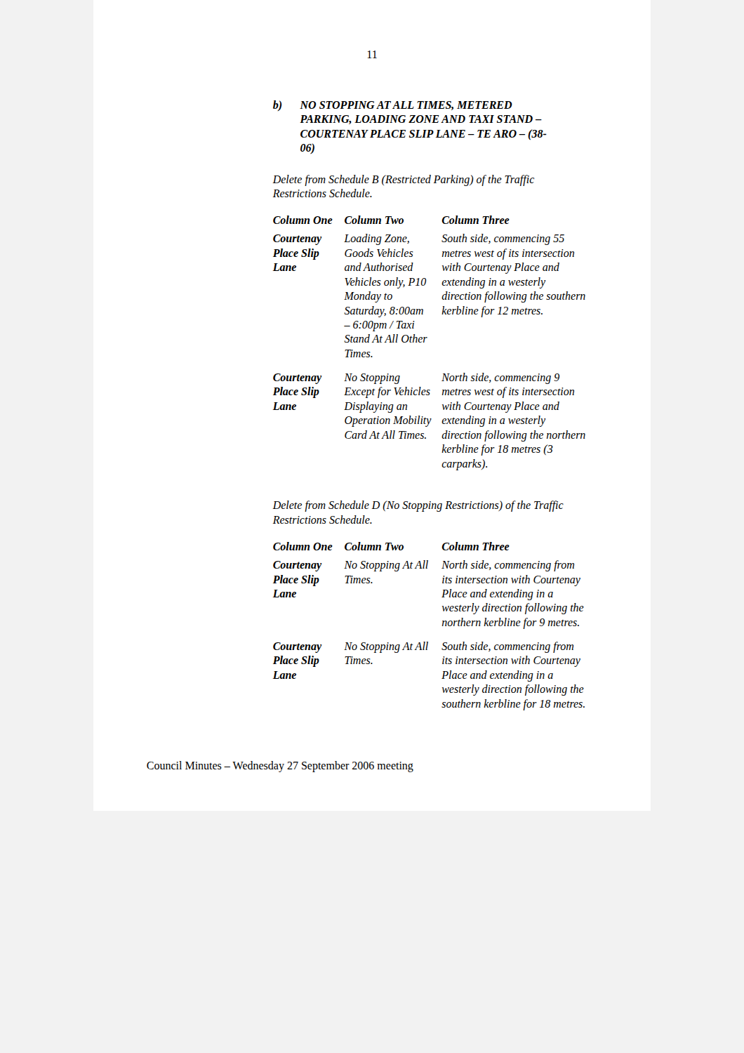11
b)
No Stopping At All Times, Metered Parking, Loading Zone and Taxi Stand – Courtenay Place Slip Lane – Te Aro – (38-06)
Delete from Schedule B (Restricted Parking) of the Traffic Restrictions Schedule.
| Column One | Column Two | Column Three |
| --- | --- | --- |
| Courtenay Place Slip Lane | Loading Zone, Goods Vehicles and Authorised Vehicles only, P10 Monday to Saturday, 8:00am – 6:00pm / Taxi Stand At All Other Times. | South side, commencing 55 metres west of its intersection with Courtenay Place and extending in a westerly direction following the southern kerbline for 12 metres. |
| Courtenay Place Slip Lane | No Stopping Except for Vehicles Displaying an Operation Mobility Card At All Times. | North side, commencing 9 metres west of its intersection with Courtenay Place and extending in a westerly direction following the northern kerbline for 18 metres (3 carparks). |
Delete from Schedule D (No Stopping Restrictions) of the Traffic Restrictions Schedule.
| Column One | Column Two | Column Three |
| --- | --- | --- |
| Courtenay Place Slip Lane | No Stopping At All Times. | North side, commencing from its intersection with Courtenay Place and extending in a westerly direction following the northern kerbline for 9 metres. |
| Courtenay Place Slip Lane | No Stopping At All Times. | South side, commencing from its intersection with Courtenay Place and extending in a westerly direction following the southern kerbline for 18 metres. |
Council Minutes – Wednesday 27 September 2006 meeting